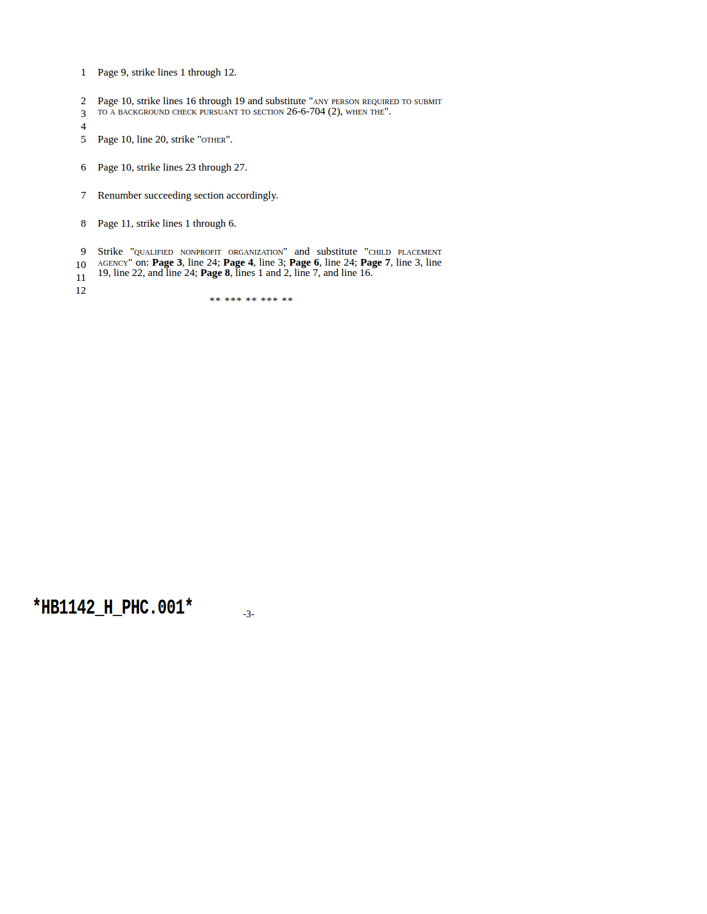1 Page 9, strike lines 1 through 12.
2 3 4 Page 10, strike lines 16 through 19 and substitute "any person required to submit to a background check pursuant to section 26-6-704 (2), when the".
5 Page 10, line 20, strike "other".
6 Page 10, strike lines 23 through 27.
7 Renumber succeeding section accordingly.
8 Page 11, strike lines 1 through 6.
9 10 11 12 Strike "qualified nonprofit organization" and substitute "child placement agency" on: Page 3, line 24; Page 4, line 3; Page 6, line 24; Page 7, line 3, line 19, line 22, and line 24; Page 8, lines 1 and 2, line 7, and line 16.
** *** ** *** **
*HB1142_H_PHC.001* -3-